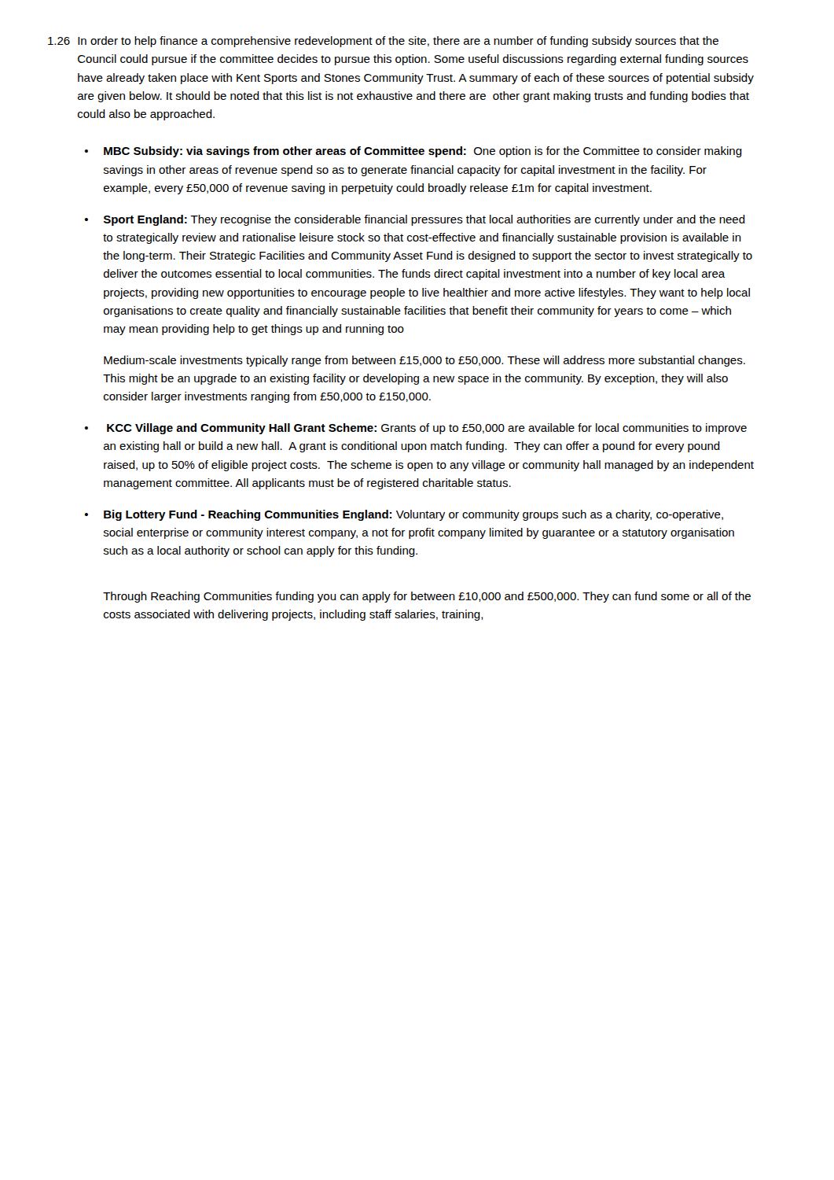1.26
In order to help finance a comprehensive redevelopment of the site, there are a number of funding subsidy sources that the Council could pursue if the committee decides to pursue this option. Some useful discussions regarding external funding sources have already taken place with Kent Sports and Stones Community Trust. A summary of each of these sources of potential subsidy are given below. It should be noted that this list is not exhaustive and there are other grant making trusts and funding bodies that could also be approached.
MBC Subsidy: via savings from other areas of Committee spend: One option is for the Committee to consider making savings in other areas of revenue spend so as to generate financial capacity for capital investment in the facility. For example, every £50,000 of revenue saving in perpetuity could broadly release £1m for capital investment.
Sport England: They recognise the considerable financial pressures that local authorities are currently under and the need to strategically review and rationalise leisure stock so that cost-effective and financially sustainable provision is available in the long-term. Their Strategic Facilities and Community Asset Fund is designed to support the sector to invest strategically to deliver the outcomes essential to local communities. The funds direct capital investment into a number of key local area projects, providing new opportunities to encourage people to live healthier and more active lifestyles. They want to help local organisations to create quality and financially sustainable facilities that benefit their community for years to come – which may mean providing help to get things up and running too
Medium-scale investments typically range from between £15,000 to £50,000. These will address more substantial changes. This might be an upgrade to an existing facility or developing a new space in the community. By exception, they will also consider larger investments ranging from £50,000 to £150,000.
KCC Village and Community Hall Grant Scheme: Grants of up to £50,000 are available for local communities to improve an existing hall or build a new hall. A grant is conditional upon match funding. They can offer a pound for every pound raised, up to 50% of eligible project costs. The scheme is open to any village or community hall managed by an independent management committee. All applicants must be of registered charitable status.
Big Lottery Fund - Reaching Communities England: Voluntary or community groups such as a charity, co-operative, social enterprise or community interest company, a not for profit company limited by guarantee or a statutory organisation such as a local authority or school can apply for this funding.
Through Reaching Communities funding you can apply for between £10,000 and £500,000. They can fund some or all of the costs associated with delivering projects, including staff salaries, training,